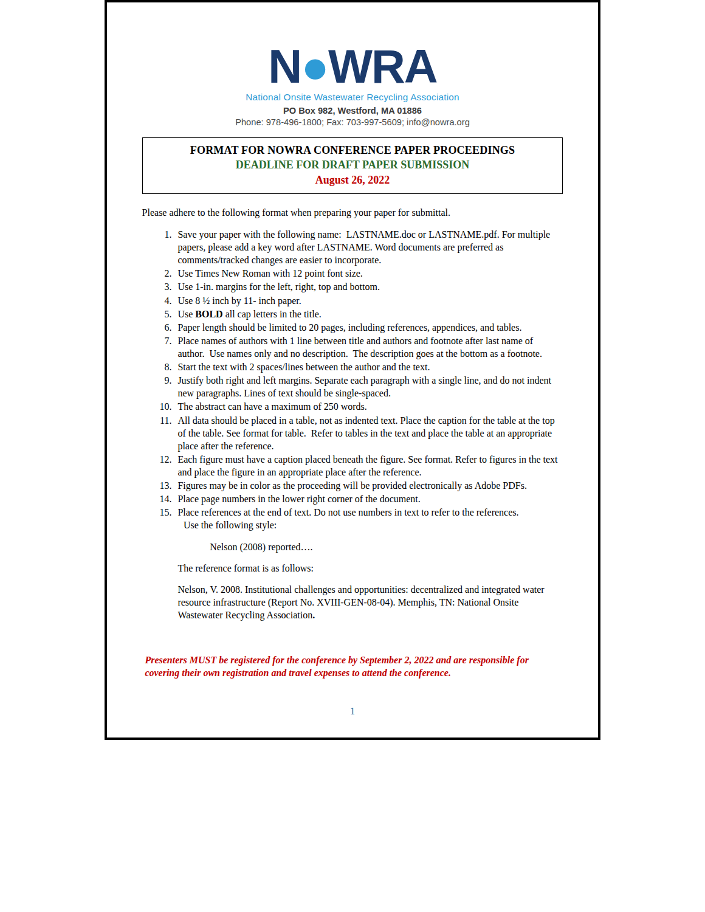N●WRA
National Onsite Wastewater Recycling Association
PO Box 982, Westford, MA 01886
Phone: 978-496-1800; Fax: 703-997-5609; info@nowra.org
FORMAT FOR NOWRA CONFERENCE PAPER PROCEEDINGS
DEADLINE FOR DRAFT PAPER SUBMISSION
August 26, 2022
Please adhere to the following format when preparing your paper for submittal.
Save your paper with the following name: LASTNAME.doc or LASTNAME.pdf. For multiple papers, please add a key word after LASTNAME. Word documents are preferred as comments/tracked changes are easier to incorporate.
Use Times New Roman with 12 point font size.
Use 1-in. margins for the left, right, top and bottom.
Use 8 ½ inch by 11- inch paper.
Use BOLD all cap letters in the title.
Paper length should be limited to 20 pages, including references, appendices, and tables.
Place names of authors with 1 line between title and authors and footnote after last name of author. Use names only and no description. The description goes at the bottom as a footnote.
Start the text with 2 spaces/lines between the author and the text.
Justify both right and left margins. Separate each paragraph with a single line, and do not indent new paragraphs. Lines of text should be single-spaced.
The abstract can have a maximum of 250 words.
All data should be placed in a table, not as indented text. Place the caption for the table at the top of the table. See format for table. Refer to tables in the text and place the table at an appropriate place after the reference.
Each figure must have a caption placed beneath the figure. See format. Refer to figures in the text and place the figure in an appropriate place after the reference.
Figures may be in color as the proceeding will be provided electronically as Adobe PDFs.
Place page numbers in the lower right corner of the document.
Place references at the end of text. Do not use numbers in text to refer to the references.
Use the following style:
Nelson (2008) reported….
The reference format is as follows:
Nelson, V. 2008. Institutional challenges and opportunities: decentralized and integrated water resource infrastructure (Report No. XVIII-GEN-08-04). Memphis, TN: National Onsite Wastewater Recycling Association.
Presenters MUST be registered for the conference by September 2, 2022 and are responsible for covering their own registration and travel expenses to attend the conference.
1